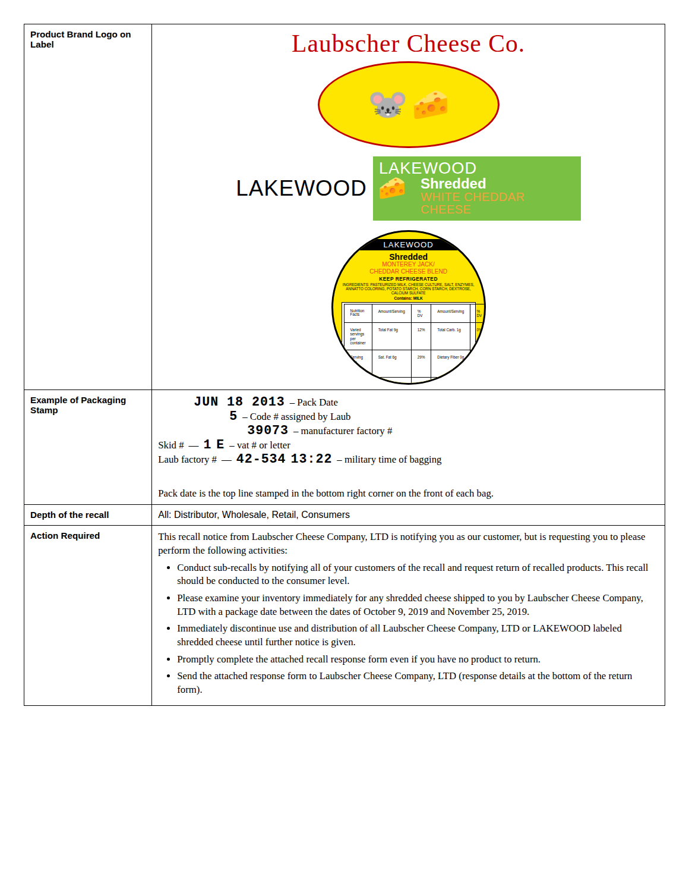| Product Brand Logo on Label | Laubscher Cheese Co. 🐭 🧀 LAKEWOOD LAKEWOOD 🧀 Shredded WHITE CHEDDAR CHEESE LAKEWOOD Shredded MONTEREY JACK/ CHEDDAR CHEESE BLEND KEEP REFRIGERATED INGREDIENTS: PASTEURIZED MILK, CHEESE CULTURE, SALT, ENZYMES, ANNATTO COLORING, POTATO STARCH, CORN STARCH, DEXTROSE, CALCIUM SULFATE Contains: MILK / Nutrition Facts / Amount/Serving / % DV / Amount/Serving / % DV / / Varied servings per container / Total Fat 9g / 12% / Total Carb. 1g / 0% / / Serving size 1oz (28g) / Sat. Fat 6g / 29% / Dietary Fiber 0g / 0% / / / Trans Fat 0g / / Total Sugars 0g / / / / Cholesterol 25mg / 8% / Incl. 0g Added Sugars / 0% / / Calories per serving 110 / Sodium 160mg / 7% / Protein 7g / 14% / / Vitamin D 0mcg 0% • Calcium 200mg 15% • Iron 0mg 0% • Potassium 30mg 1% / DISTRIBUTED BY: LAKEWOOD CHEESE JAMESTOWN, NY 14702 NET WT. 5 LBS. (2.27kg) 8 28585 12311 5 |
| Example of Packaging Stamp | JUN 18 2013 – Pack Date 5 – Code # assigned by Laub 39073 – manufacturer factory # Skid # — 1 E – vat # or letter Laub factory # — 42-534 13:22 – military time of bagging Pack date is the top line stamped in the bottom right corner on the front of each bag. |
| Depth of the recall | All: Distributor, Wholesale, Retail, Consumers |
| Action Required | This recall notice from Laubscher Cheese Company, LTD is notifying you as our customer, but is requesting you to please perform the following activities: Conduct sub-recalls by notifying all of your customers of the recall and request return of recalled products. This recall should be conducted to the consumer level. Please examine your inventory immediately for any shredded cheese shipped to you by Laubscher Cheese Company, LTD with a package date between the dates of October 9, 2019 and November 25, 2019. Immediately discontinue use and distribution of all Laubscher Cheese Company, LTD or LAKEWOOD labeled shredded cheese until further notice is given. Promptly complete the attached recall response form even if you have no product to return. Send the attached response form to Laubscher Cheese Company, LTD (response details at the bottom of the return form). |